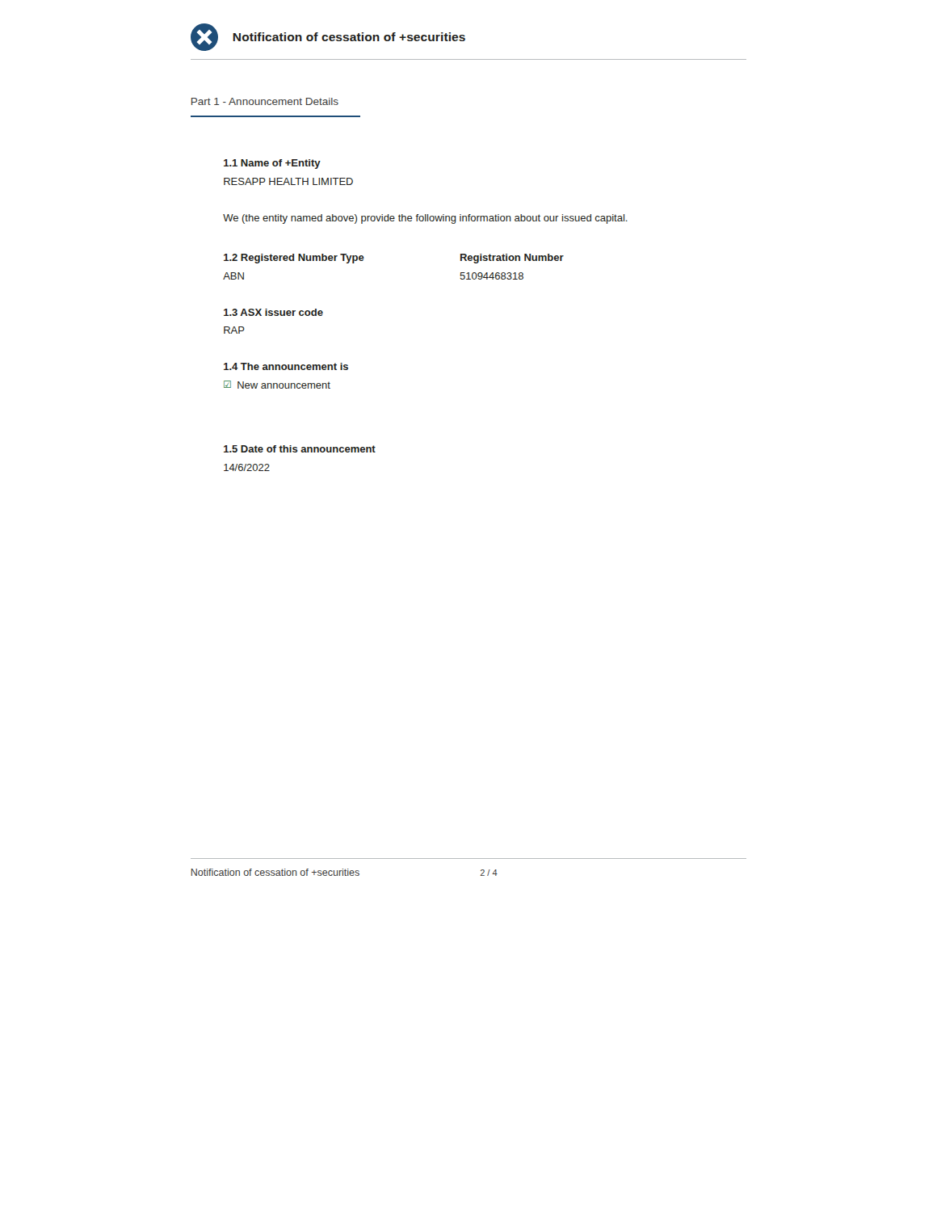Notification of cessation of +securities
Part 1 - Announcement Details
1.1 Name of +Entity
RESAPP HEALTH LIMITED
We (the entity named above) provide the following information about our issued capital.
1.2 Registered Number Type
ABN
Registration Number
51094468318
1.3 ASX issuer code
RAP
1.4 The announcement is
☑New announcement
1.5 Date of this announcement
14/6/2022
Notification of cessation of +securities 2 / 4